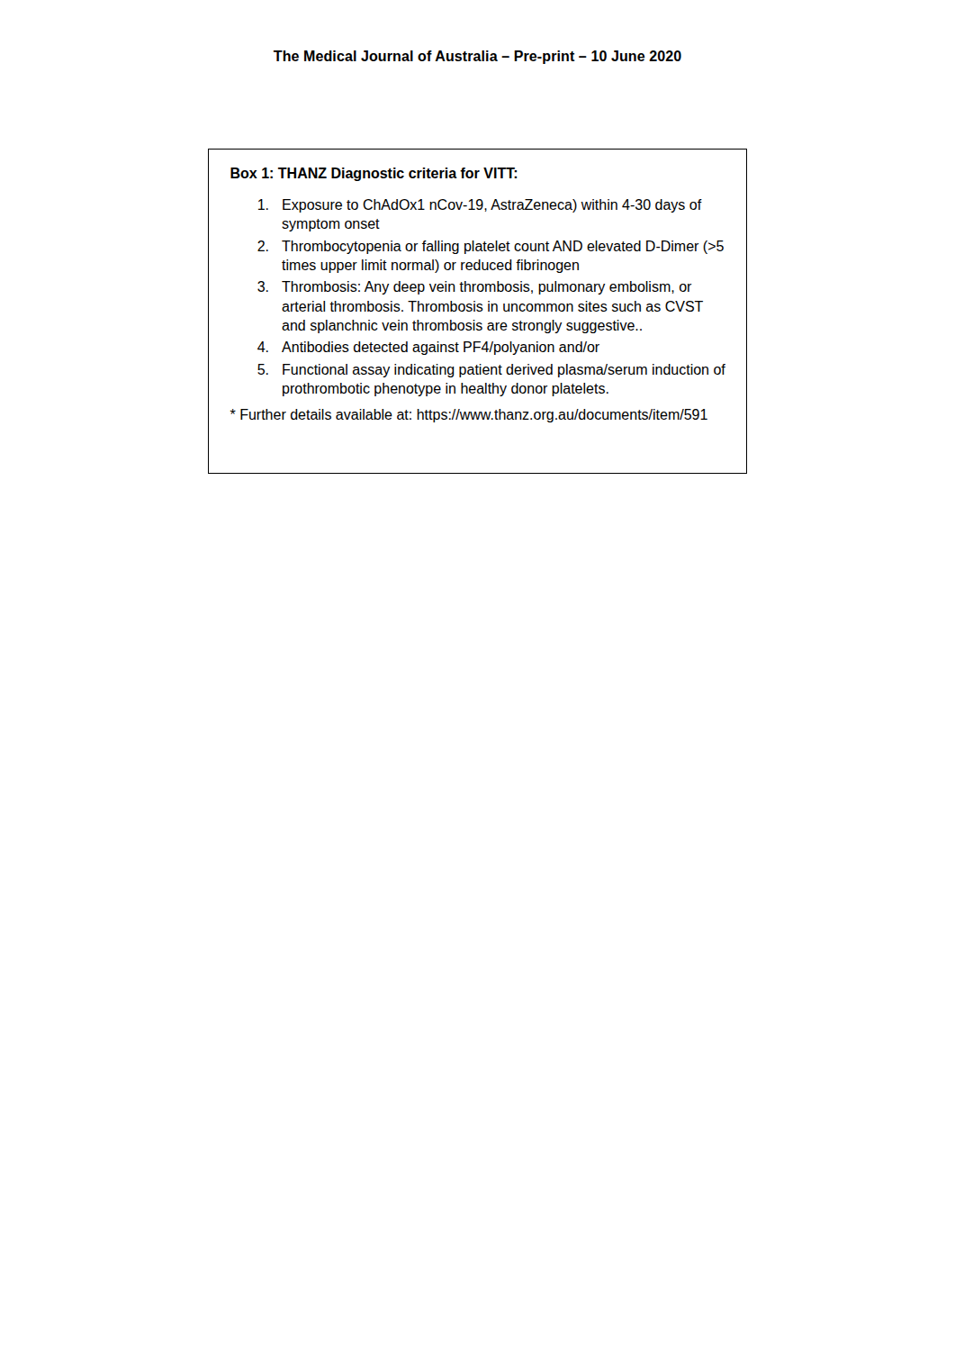The Medical Journal of Australia – Pre-print – 10 June 2020
Box 1: THANZ Diagnostic criteria for VITT:
Exposure to ChAdOx1 nCov-19, AstraZeneca) within 4-30 days of symptom onset
Thrombocytopenia or falling platelet count AND elevated D-Dimer (>5 times upper limit normal) or reduced fibrinogen
Thrombosis: Any deep vein thrombosis, pulmonary embolism, or arterial thrombosis. Thrombosis in uncommon sites such as CVST and splanchnic vein thrombosis are strongly suggestive..
Antibodies detected against PF4/polyanion and/or
Functional assay indicating patient derived plasma/serum induction of prothrombotic phenotype in healthy donor platelets.
* Further details available at: https://www.thanz.org.au/documents/item/591